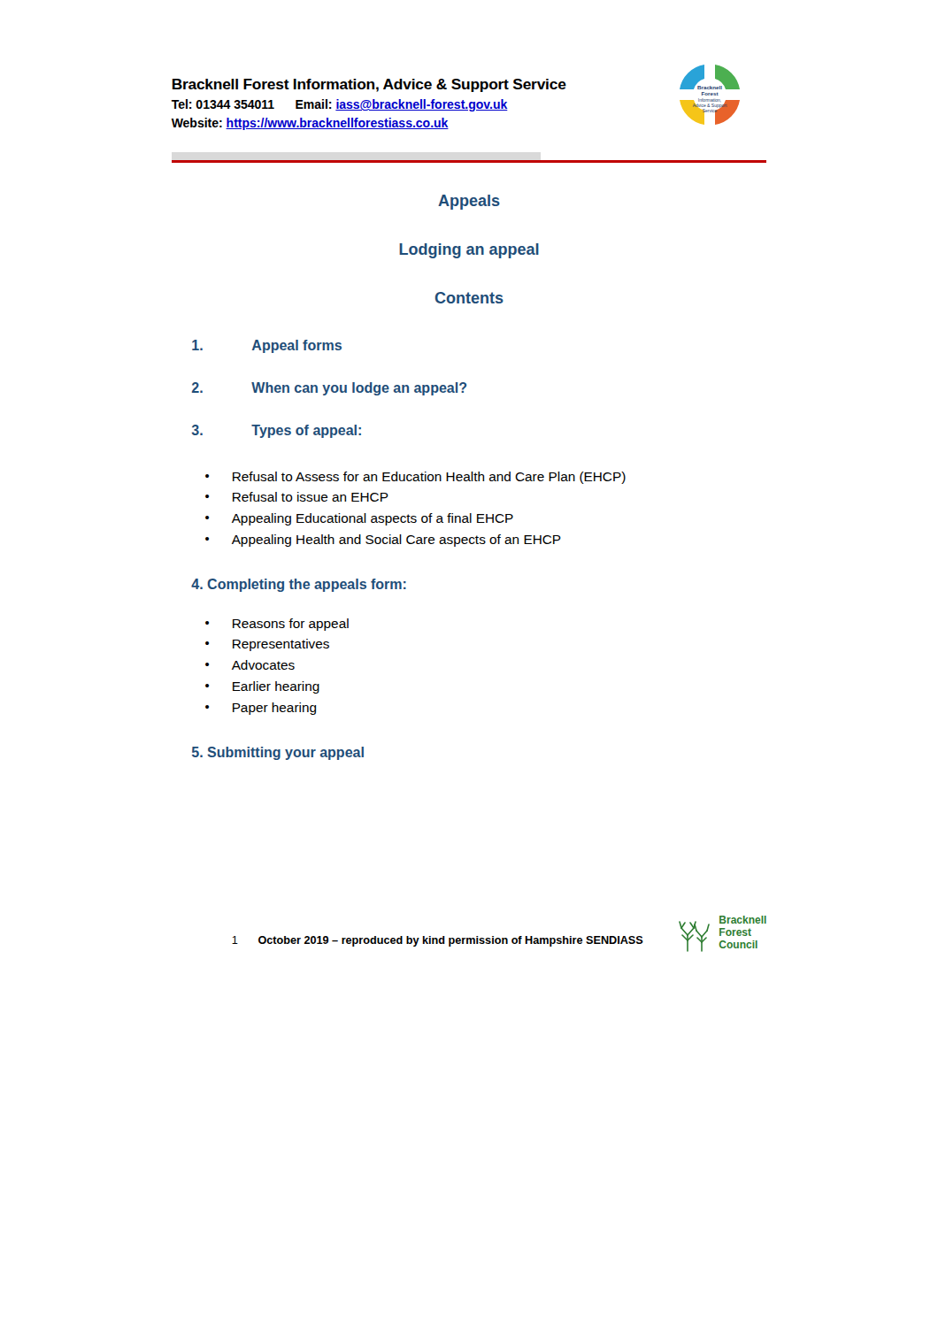Bracknell Forest Information, Advice & Support Service
Tel: 01344 354011 Email: iass@bracknell-forest.gov.uk
Website: https://www.bracknellforestiass.co.uk
Bracknell Forest Information, Advice & Support Service
Appeals
Lodging an appeal
Contents
1. Appeal forms
2. When can you lodge an appeal?
3. Types of appeal:
Refusal to Assess for an Education Health and Care Plan (EHCP)
Refusal to issue an EHCP
Appealing Educational aspects of a final EHCP
Appealing Health and Social Care aspects of an EHCP
4. Completing the appeals form:
Reasons for appeal
Representatives
Advocates
Earlier hearing
Paper hearing
5. Submitting your appeal
1 October 2019 – reproduced by kind permission of Hampshire SENDIASS
Bracknell
Forest
Council